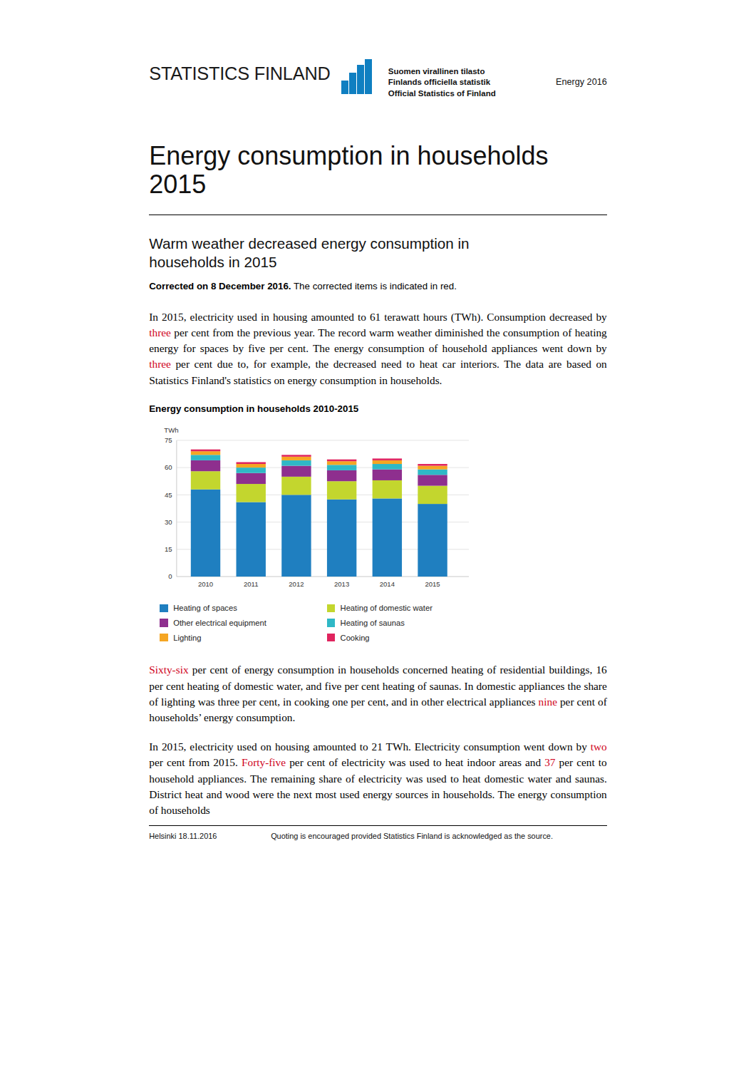STATISTICS FINLAND
Suomen virallinen tilasto
Finlands officiella statistik
Official Statistics of Finland
Energy 2016
Energy consumption in households 2015
Warm weather decreased energy consumption in
households in 2015
Corrected on 8 December 2016. The corrected items is indicated in red.
In 2015, electricity used in housing amounted to 61 terawatt hours (TWh). Consumption decreased by three per cent from the previous year. The record warm weather diminished the consumption of heating energy for spaces by five per cent. The energy consumption of household appliances went down by three per cent due to, for example, the decreased need to heat car interiors. The data are based on Statistics Finland's statistics on energy consumption in households.
Energy consumption in households 2010-2015
TWh 75 60 45 30 15 0 2010 2011 2012 2013 2014 2015
Heating of spaces
Heating of domestic water
Other electrical equipment
Heating of saunas
Lighting
Cooking
Sixty-six per cent of energy consumption in households concerned heating of residential buildings, 16 per cent heating of domestic water, and five per cent heating of saunas. In domestic appliances the share of lighting was three per cent, in cooking one per cent, and in other electrical appliances nine per cent of households’ energy consumption.
In 2015, electricity used on housing amounted to 21 TWh. Electricity consumption went down by two per cent from 2015. Forty-five per cent of electricity was used to heat indoor areas and 37 per cent to household appliances. The remaining share of electricity was used to heat domestic water and saunas. District heat and wood were the next most used energy sources in households. The energy consumption of households
Helsinki 18.11.2016
Quoting is encouraged provided Statistics Finland is acknowledged as the source.